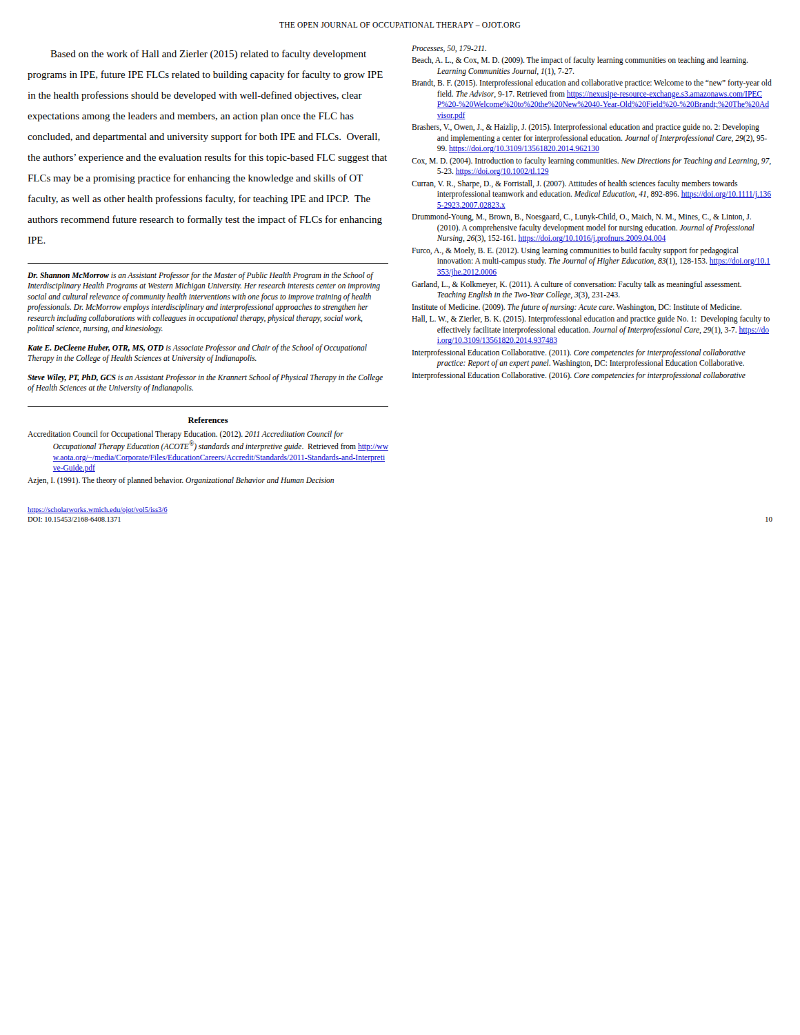THE OPEN JOURNAL OF OCCUPATIONAL THERAPY – OJOT.ORG
Based on the work of Hall and Zierler (2015) related to faculty development programs in IPE, future IPE FLCs related to building capacity for faculty to grow IPE in the health professions should be developed with well-defined objectives, clear expectations among the leaders and members, an action plan once the FLC has concluded, and departmental and university support for both IPE and FLCs. Overall, the authors’ experience and the evaluation results for this topic-based FLC suggest that FLCs may be a promising practice for enhancing the knowledge and skills of OT faculty, as well as other health professions faculty, for teaching IPE and IPCP. The authors recommend future research to formally test the impact of FLCs for enhancing IPE.
Dr. Shannon McMorrow is an Assistant Professor for the Master of Public Health Program in the School of Interdisciplinary Health Programs at Western Michigan University. Her research interests center on improving social and cultural relevance of community health interventions with one focus to improve training of health professionals. Dr. McMorrow employs interdisciplinary and interprofessional approaches to strengthen her research including collaborations with colleagues in occupational therapy, physical therapy, social work, political science, nursing, and kinesiology.
Kate E. DeCleene Huber, OTR, MS, OTD is Associate Professor and Chair of the School of Occupational Therapy in the College of Health Sciences at University of Indianapolis.
Steve Wiley, PT, PhD, GCS is an Assistant Professor in the Krannert School of Physical Therapy in the College of Health Sciences at the University of Indianapolis.
References
Accreditation Council for Occupational Therapy Education. (2012). 2011 Accreditation Council for Occupational Therapy Education (ACOTE®) standards and interpretive guide. Retrieved from http://www.aota.org/~/media/Corporate/Files/EducationCareers/Accredit/Standards/2011-Standards-and-Interpretive-Guide.pdf
Azjen, I. (1991). The theory of planned behavior. Organizational Behavior and Human Decision
Processes, 50, 179-211.
Beach, A. L., & Cox, M. D. (2009). The impact of faculty learning communities on teaching and learning. Learning Communities Journal, 1(1), 7-27.
Brandt, B. F. (2015). Interprofessional education and collaborative practice: Welcome to the “new” forty-year old field. The Advisor, 9-17. Retrieved from https://nexusipe-resource-exchange.s3.amazonaws.com/IPECP%20-%20Welcome%20to%20the%20New%2040-Year-Old%20Field%20-%20Brandt;%20The%20Advisor.pdf
Brashers, V., Owen, J., & Haizlip, J. (2015). Interprofessional education and practice guide no. 2: Developing and implementing a center for interprofessional education. Journal of Interprofessional Care, 29(2), 95-99. https://doi.org/10.3109/13561820.2014.962130
Cox, M. D. (2004). Introduction to faculty learning communities. New Directions for Teaching and Learning, 97, 5-23. https://doi.org/10.1002/tl.129
Curran, V. R., Sharpe, D., & Forristall, J. (2007). Attitudes of health sciences faculty members towards interprofessional teamwork and education. Medical Education, 41, 892-896. https://doi.org/10.1111/j.1365-2923.2007.02823.x
Drummond-Young, M., Brown, B., Noesgaard, C., Lunyk-Child, O., Maich, N. M., Mines, C., & Linton, J. (2010). A comprehensive faculty development model for nursing education. Journal of Professional Nursing, 26(3), 152-161. https://doi.org/10.1016/j.profnurs.2009.04.004
Furco, A., & Moely, B. E. (2012). Using learning communities to build faculty support for pedagogical innovation: A multi-campus study. The Journal of Higher Education, 83(1), 128-153. https://doi.org/10.1353/jhe.2012.0006
Garland, L., & Kolkmeyer, K. (2011). A culture of conversation: Faculty talk as meaningful assessment. Teaching English in the Two-Year College, 3(3), 231-243.
Institute of Medicine. (2009). The future of nursing: Acute care. Washington, DC: Institute of Medicine.
Hall, L. W., & Zierler, B. K. (2015). Interprofessional education and practice guide No. 1: Developing faculty to effectively facilitate interprofessional education. Journal of Interprofessional Care, 29(1), 3-7. https://doi.org/10.3109/13561820.2014.937483
Interprofessional Education Collaborative. (2011). Core competencies for interprofessional collaborative practice: Report of an expert panel. Washington, DC: Interprofessional Education Collaborative.
Interprofessional Education Collaborative. (2016). Core competencies for interprofessional collaborative
https://scholarworks.wmich.edu/ojot/vol5/iss3/6
DOI: 10.15453/2168-6408.1371
10